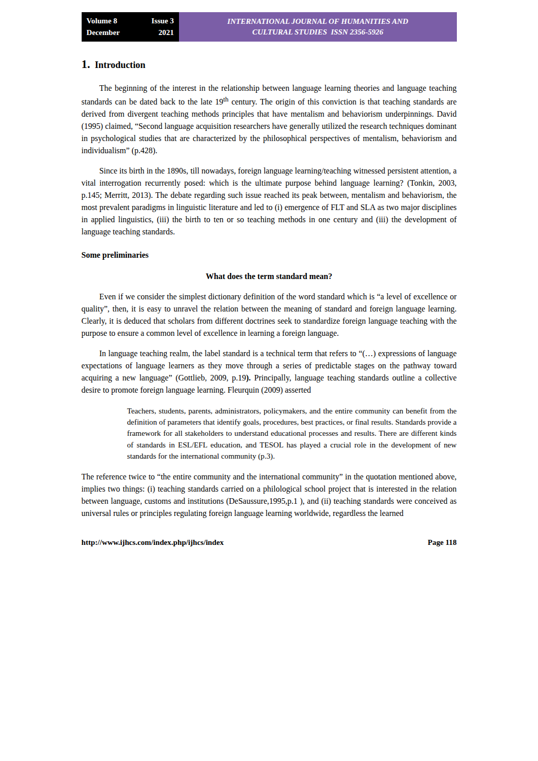Volume 8 Issue 3
December 2021
INTERNATIONAL JOURNAL OF HUMANITIES AND
CULTURAL STUDIES ISSN 2356-5926
1. Introduction
The beginning of the interest in the relationship between language learning theories and language teaching standards can be dated back to the late 19th century. The origin of this conviction is that teaching standards are derived from divergent teaching methods principles that have mentalism and behaviorism underpinnings. David (1995) claimed, “Second language acquisition researchers have generally utilized the research techniques dominant in psychological studies that are characterized by the philosophical perspectives of mentalism, behaviorism and individualism” (p.428).
Since its birth in the 1890s, till nowadays, foreign language learning/teaching witnessed persistent attention, a vital interrogation recurrently posed: which is the ultimate purpose behind language learning? (Tonkin, 2003, p.145; Merritt, 2013). The debate regarding such issue reached its peak between, mentalism and behaviorism, the most prevalent paradigms in linguistic literature and led to (i) emergence of FLT and SLA as two major disciplines in applied linguistics, (iii) the birth to ten or so teaching methods in one century and (iii) the development of language teaching standards.
Some preliminaries
What does the term standard mean?
Even if we consider the simplest dictionary definition of the word standard which is “a level of excellence or quality”, then, it is easy to unravel the relation between the meaning of standard and foreign language learning. Clearly, it is deduced that scholars from different doctrines seek to standardize foreign language teaching with the purpose to ensure a common level of excellence in learning a foreign language.
In language teaching realm, the label standard is a technical term that refers to “(…) expressions of language expectations of language learners as they move through a series of predictable stages on the pathway toward acquiring a new language” (Gottlieb, 2009, p.19). Principally, language teaching standards outline a collective desire to promote foreign language learning. Fleurquin (2009) asserted
Teachers, students, parents, administrators, policymakers, and the entire community can benefit from the definition of parameters that identify goals, procedures, best practices, or final results. Standards provide a framework for all stakeholders to understand educational processes and results. There are different kinds of standards in ESL/EFL education, and TESOL has played a crucial role in the development of new standards for the international community (p.3).
The reference twice to “the entire community and the international community” in the quotation mentioned above, implies two things: (i) teaching standards carried on a philological school project that is interested in the relation between language, customs and institutions (DeSaussure,1995,p.1 ), and (ii) teaching standards were conceived as universal rules or principles regulating foreign language learning worldwide, regardless the learned
http://www.ijhcs.com/index.php/ijhcs/index
Page 118